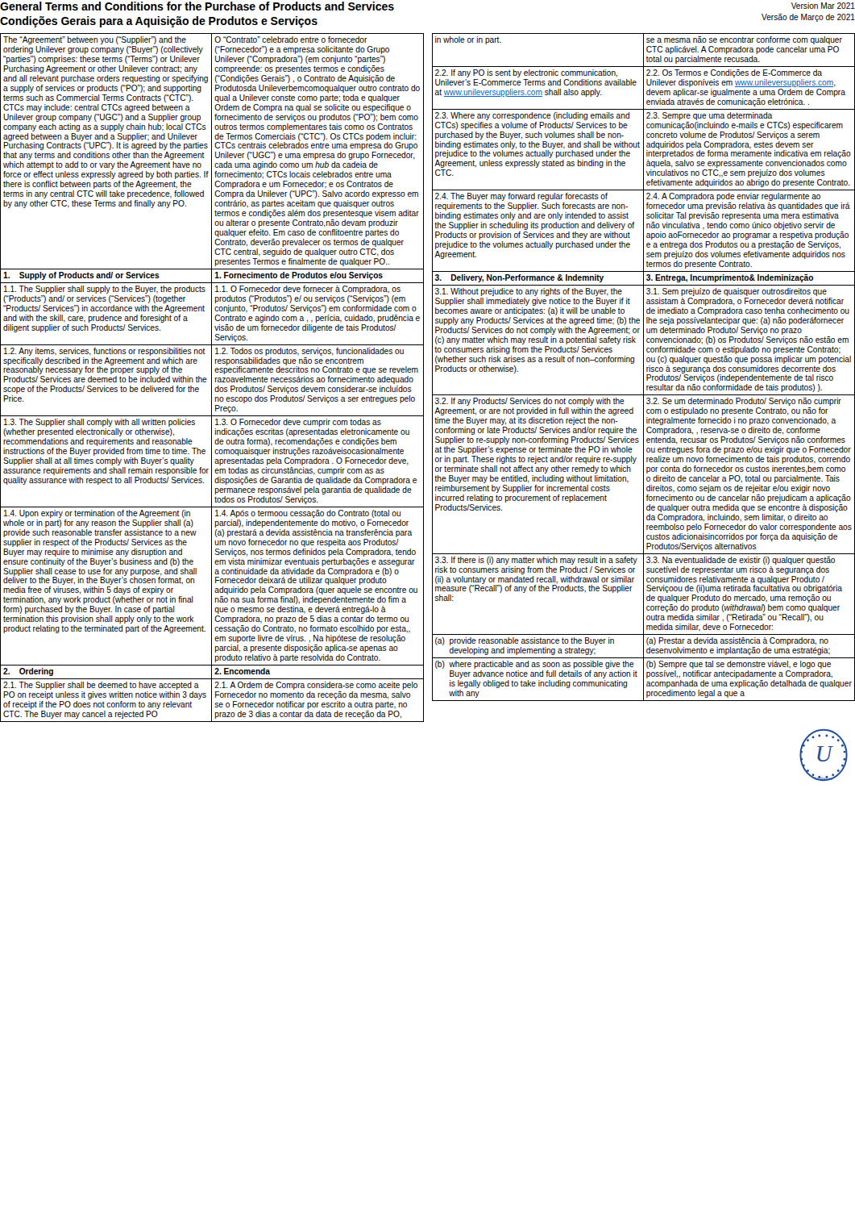General Terms and Conditions for the Purchase of Products and Services
Condições Gerais para a Aquisição de Produtos e Serviços
Version Mar 2021
Versão de Março de 2021
| The “Agreement” between you (“Supplier”) and the ordering Unilever group company (“Buyer”) (collectively “parties”) comprises: these terms (“Terms”) or Unilever Purchasing Agreement or other Unilever contract; any and all relevant purchase orders requesting or specifying a supply of services or products (“PO”); and supporting terms such as Commercial Terms Contracts (“CTC”). CTCs may include: central CTCs agreed between a Unilever group company (“UGC”) and a Supplier group company each acting as a supply chain hub; local CTCs agreed between a Buyer and a Supplier; and Unilever Purchasing Contracts (“UPC”). It is agreed by the parties that any terms and conditions other than the Agreement which attempt to add to or vary the Agreement have no force or effect unless expressly agreed by both parties. If there is conflict between parts of the Agreement, the terms in any central CTC will take precedence, followed by any other CTC, these Terms and finally any PO. | O “Contrato” celebrado entre o fornecedor (“Fornecedor”) e a empresa solicitante do Grupo Unilever (“Compradora”) (em conjunto “partes”) compreende: os presentes termos e condições (“Condições Gerais”) , o Contrato de Aquisição de Produtosda Unileverbemcomoqualquer outro contrato do qual a Unilever conste como parte; toda e qualquer Ordem de Compra na qual se solicite ou especifique o fornecimento de serviços ou produtos (“PO”); bem como outros termos complementares tais como os Contratos de Termos Comerciais (“CTC”). Os CTCs podem incluir: CTCs centrais celebrados entre uma empresa do Grupo Unilever (“UGC”) e uma empresa do grupo Fornecedor, cada uma agindo como um hub da cadeia de fornecimento; CTCs locais celebrados entre uma Compradora e um Fornecedor; e os Contratos de Compra da Unilever (“UPC”). Salvo acordo expresso em contrário, as partes aceitam que quaisquer outros termos e condições além dos presentesque visem aditar ou alterar o presente Contrato,não devam produzir qualquer efeito. Em caso de conflitoentre partes do Contrato, deverão prevalecer os termos de qualquer CTC central, seguido de qualquer outro CTC, dos presentes Termos e finalmente de qualquer PO.. |
| 1. Supply of Products and/ or Services | 1. Fornecimento de Produtos e/ou Serviços |
| 1.1. The Supplier shall supply to the Buyer, the products (“Products”) and/ or services (“Services”) (together “Products/ Services”) in accordance with the Agreement and with the skill, care, prudence and foresight of a diligent supplier of such Products/ Services. | 1.1. O Fornecedor deve fornecer à Compradora, os produtos (“Produtos”) e/ ou serviços (“Serviços”) (em conjunto, “Produtos/ Serviços”) em conformidade com o Contrato e agindo com a , , perícia, cuidado, prudência e visão de um fornecedor diligente de tais Produtos/ Serviços. |
| 1.2. Any items, services, functions or responsibilities not specifically described in the Agreement and which are reasonably necessary for the proper supply of the Products/ Services are deemed to be included within the scope of the Products/ Services to be delivered for the Price. | 1.2. Todos os produtos, serviços, funcionalidades ou responsabilidades que não se encontrem especificamente descritos no Contrato e que se revelem razoavelmente necessários ao fornecimento adequado dos Produtos/ Serviços devem considerar-se incluídos no escopo dos Produtos/ Serviços a ser entregues pelo Preço. |
| 1.3. The Supplier shall comply with all written policies (whether presented electronically or otherwise), recommendations and requirements and reasonable instructions of the Buyer provided from time to time. The Supplier shall at all times comply with Buyer’s quality assurance requirements and shall remain responsible for quality assurance with respect to all Products/ Services. | 1.3. O Fornecedor deve cumprir com todas as indicações escritas (apresentadas eletronicamente ou de outra forma), recomendações e condições bem comoquaisquer instruções razoáveisocasionalmente apresentadas pela Compradora . O Fornecedor deve, em todas as circunstâncias, cumprir com as as disposições de Garantia de qualidade da Compradora e permanece responsável pela garantia de qualidade de todos os Produtos/ Serviços. |
| 1.4. Upon expiry or termination of the Agreement (in whole or in part) for any reason the Supplier shall (a) provide such reasonable transfer assistance to a new supplier in respect of the Products/ Services as the Buyer may require to minimise any disruption and ensure continuity of the Buyer’s business and (b) the Supplier shall cease to use for any purpose, and shall deliver to the Buyer, in the Buyer’s chosen format, on media free of viruses, within 5 days of expiry or termination, any work product (whether or not in final form) purchased by the Buyer. In case of partial termination this provision shall apply only to the work product relating to the terminated part of the Agreement. | 1.4. Após o termoou cessação do Contrato (total ou parcial), independentemente do motivo, o Fornecedor (a) prestará a devida assistência na transferência para um novo fornecedor no que respeita aos Produtos/ Serviços, nos termos definidos pela Compradora, tendo em vista minimizar eventuais perturbações e assegurar a continuidade da atividade da Compradora e (b) o Fornecedor deixará de utilizar qualquer produto adquirido pela Compradora (quer aquele se encontre ou não na sua forma final), independentemente do fim a que o mesmo se destina, e deverá entregá-lo à Compradora, no prazo de 5 dias a contar do termo ou cessação do Contrato, no formato escolhido por esta,, em suporte livre de vírus. , Na hipótese de resolução parcial, a presente disposição aplica-se apenas ao produto relativo à parte resolvida do Contrato. |
| 2. Ordering | 2. Encomenda |
| 2.1. The Supplier shall be deemed to have accepted a PO on receipt unless it gives written notice within 3 days of receipt if the PO does not conform to any relevant CTC. The Buyer may cancel a rejected PO | 2.1. A Ordem de Compra considera-se como aceite pelo Fornecedor no momento da receção da mesma, salvo se o Fornecedor notificar por escrito a outra parte, no prazo de 3 dias a contar da data de receção da PO, |
| in whole or in part. | se a mesma não se encontrar conforme com qualquer CTC aplicável. A Compradora pode cancelar uma PO total ou parcialmente recusada. |
| 2.2. If any PO is sent by electronic communication, Unilever’s E-Commerce Terms and Conditions available at www.unileversuppliers.com shall also apply. | 2.2. Os Termos e Condições de E-Commerce da Unilever disponíveis em www.unileversuppliers.com , devem aplicar-se igualmente a uma Ordem de Compra enviada através de comunicação eletrónica. . |
| 2.3. Where any correspondence (including emails and CTCs) specifies a volume of Products/ Services to be purchased by the Buyer, such volumes shall be non-binding estimates only, to the Buyer, and shall be without prejudice to the volumes actually purchased under the Agreement, unless expressly stated as binding in the CTC. | 2.3. Sempre que uma determinada comunicação(incluindo e-mails e CTCs) especificarem concreto volume de Produtos/ Serviços a serem adquiridos pela Compradora, estes devem ser interpretados de forma meramente indicativa em relação àquela, salvo se expressamente convencionados como vinculativos no CTC,,e sem prejuízo dos volumes efetivamente adquiridos ao abrigo do presente Contrato. |
| 2.4. The Buyer may forward regular forecasts of requirements to the Supplier. Such forecasts are non-binding estimates only and are only intended to assist the Supplier in scheduling its production and delivery of Products or provision of Services and they are without prejudice to the volumes actually purchased under the Agreement. | 2.4. A Compradora pode enviar regularmente ao fornecedor uma previsão relativa às quantidades que irá solicitar Tal previsão representa uma mera estimativa não vinculativa , tendo como único objetivo servir de apoio aoFornecedor ao programar a respetiva produção e a entrega dos Produtos ou a prestação de Serviços, sem prejuízo dos volumes efetivamente adquiridos nos termos do presente Contrato. |
| 3. Delivery, Non-Performance & Indemnity | 3. Entrega, Incumprimento& Indeminização |
| 3.1. Without prejudice to any rights of the Buyer, the Supplier shall immediately give notice to the Buyer if it becomes aware or anticipates: (a) it will be unable to supply any Products/ Services at the agreed time; (b) the Products/ Services do not comply with the Agreement; or (c) any matter which may result in a potential safety risk to consumers arising from the Products/ Services (whether such risk arises as a result of non–conforming Products or otherwise). | 3.1. Sem prejuízo de quaisquer outrosdireitos que assistam à Compradora, o Fornecedor deverá notificar de imediato a Compradora caso tenha conhecimento ou lhe seja possívelantecipar que: (a) não poderáfornecer um determinado Produto/ Serviço no prazo convencionado; (b) os Produtos/ Serviços não estão em conformidade com o estipulado no presente Contrato; ou (c) qualquer questão que possa implicar um potencial risco à segurança dos consumidores decorrente dos Produtos/ Serviços (independentemente de tal risco resultar da não conformidade de tais produtos) ). |
| 3.2. If any Products/ Services do not comply with the Agreement, or are not provided in full within the agreed time the Buyer may, at its discretion reject the non-conforming or late Products/ Services and/or require the Supplier to re-supply non-conforming Products/ Services at the Supplier’s expense or terminate the PO in whole or in part. These rights to reject and/or require re-supply or terminate shall not affect any other remedy to which the Buyer may be entitled, including without limitation, reimbursement by Supplier for incremental costs incurred relating to procurement of replacement Products/Services. | 3.2. Se um determinado Produto/ Serviço não cumprir com o estipulado no presente Contrato, ou não for integralmente fornecido i no prazo convencionado, a Compradora, , reserva-se o direito de, conforme entenda, recusar os Produtos/ Serviços não conformes ou entregues fora de prazo e/ou exigir que o Fornecedor realize um novo fornecimento de tais produtos, correndo por conta do fornecedor os custos inerentes,bem como o direito de cancelar a PO, total ou parcialmente. Tais direitos, como sejam os de rejeitar e/ou exigir novo fornecimento ou de cancelar não prejudicam a aplicação de qualquer outra medida que se encontre à disposição da Compradora, incluindo, sem limitar, o direito ao reembolso pelo Fornecedor do valor correspondente aos custos adicionaisincorridos por força da aquisição de Produtos/Serviços alternativos |
| 3.3. If there is (i) any matter which may result in a safety risk to consumers arising from the Product / Services or (ii) a voluntary or mandated recall, withdrawal or similar measure (“Recall”) of any of the Products, the Supplier shall: | 3.3. Na eventualidade de existir (i) qualquer questão sucetível de representar um risco à segurança dos consumidores relativamente a qualquer Produto / Serviçoou de (ii)uma retirada facultativa ou obrigatória de qualquer Produto do mercado, uma remoção ou correção do produto ( withdrawal ) bem como qualquer outra medida similar , (“Retirada” ou “Recall”), ou medida similar, deve o Fornecedor: |
| (a) provide reasonable assistance to the Buyer in developing and implementing a strategy; | (a) Prestar a devida assistência à Compradora, no desenvolvimento e implantação de uma estratégia; |
| (b) where practicable and as soon as possible give the Buyer advance notice and full details of any action it is legally obliged to take including communicating with any | (b) Sempre que tal se demonstre viável, e logo que possível,, notificar antecipadamente a Compradora, acompanhada de uma explicação detalhada de qualquer procedimento legal a que a |
U Unilever